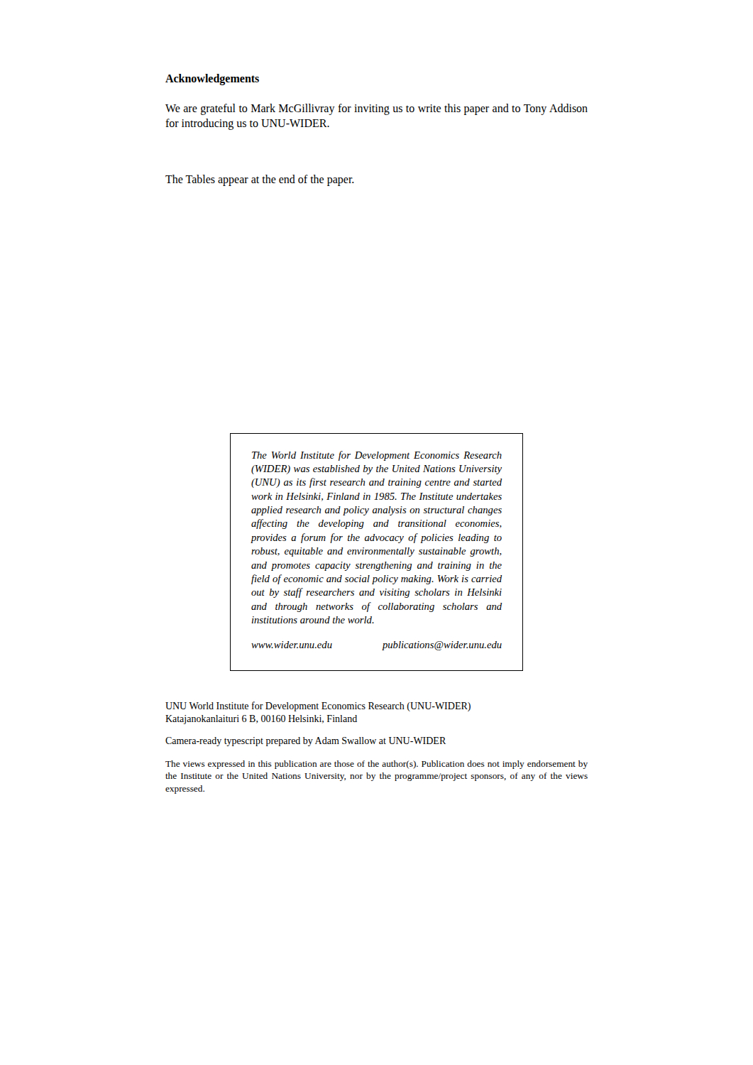Acknowledgements
We are grateful to Mark McGillivray for inviting us to write this paper and to Tony Addison for introducing us to UNU-WIDER.
The Tables appear at the end of the paper.
The World Institute for Development Economics Research (WIDER) was established by the United Nations University (UNU) as its first research and training centre and started work in Helsinki, Finland in 1985. The Institute undertakes applied research and policy analysis on structural changes affecting the developing and transitional economies, provides a forum for the advocacy of policies leading to robust, equitable and environmentally sustainable growth, and promotes capacity strengthening and training in the field of economic and social policy making. Work is carried out by staff researchers and visiting scholars in Helsinki and through networks of collaborating scholars and institutions around the world.
www.wider.unu.edu publications@wider.unu.edu
UNU World Institute for Development Economics Research (UNU-WIDER)
Katajanokanlaituri 6 B, 00160 Helsinki, Finland
Camera-ready typescript prepared by Adam Swallow at UNU-WIDER
The views expressed in this publication are those of the author(s). Publication does not imply endorsement by the Institute or the United Nations University, nor by the programme/project sponsors, of any of the views expressed.